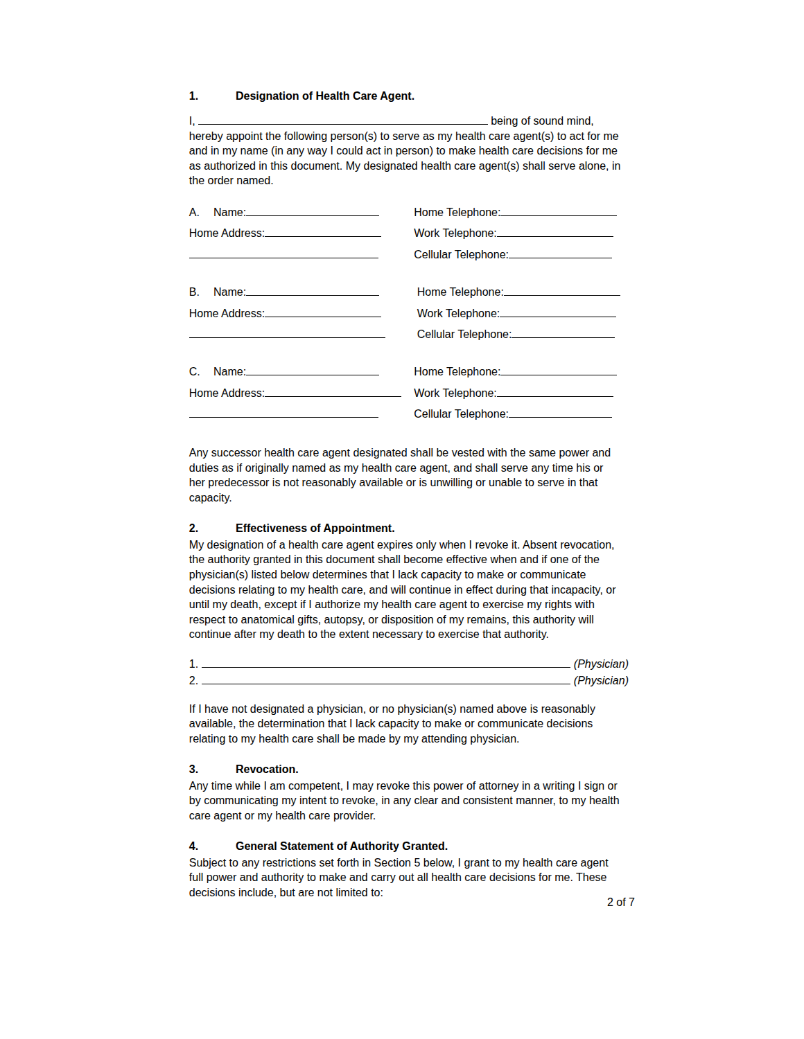1. Designation of Health Care Agent.
I, being of sound mind, hereby appoint the following person(s) to serve as my health care agent(s) to act for me and in my name (in any way I could act in person) to make health care decisions for me as authorized in this document. My designated health care agent(s) shall serve alone, in the order named.
| A. Name: | Home Telephone: |
| Home Address: | Work Telephone: |
| | Cellular Telephone: |
| B. Name: | Home Telephone: |
| Home Address: | Work Telephone: |
| | Cellular Telephone: |
| C. Name: | Home Telephone: |
| Home Address: | Work Telephone: |
| | Cellular Telephone: |
Any successor health care agent designated shall be vested with the same power and duties as if originally named as my health care agent, and shall serve any time his or her predecessor is not reasonably available or is unwilling or unable to serve in that capacity.
2. Effectiveness of Appointment.
My designation of a health care agent expires only when I revoke it. Absent revocation, the authority granted in this document shall become effective when and if one of the physician(s) listed below determines that I lack capacity to make or communicate decisions relating to my health care, and will continue in effect during that incapacity, or until my death, except if I authorize my health care agent to exercise my rights with respect to anatomical gifts, autopsy, or disposition of my remains, this authority will continue after my death to the extent necessary to exercise that authority.
1. (Physician)
2. (Physician)
If I have not designated a physician, or no physician(s) named above is reasonably available, the determination that I lack capacity to make or communicate decisions relating to my health care shall be made by my attending physician.
3. Revocation.
Any time while I am competent, I may revoke this power of attorney in a writing I sign or by communicating my intent to revoke, in any clear and consistent manner, to my health care agent or my health care provider.
4. General Statement of Authority Granted.
Subject to any restrictions set forth in Section 5 below, I grant to my health care agent full power and authority to make and carry out all health care decisions for me. These decisions include, but are not limited to:
2 of 7